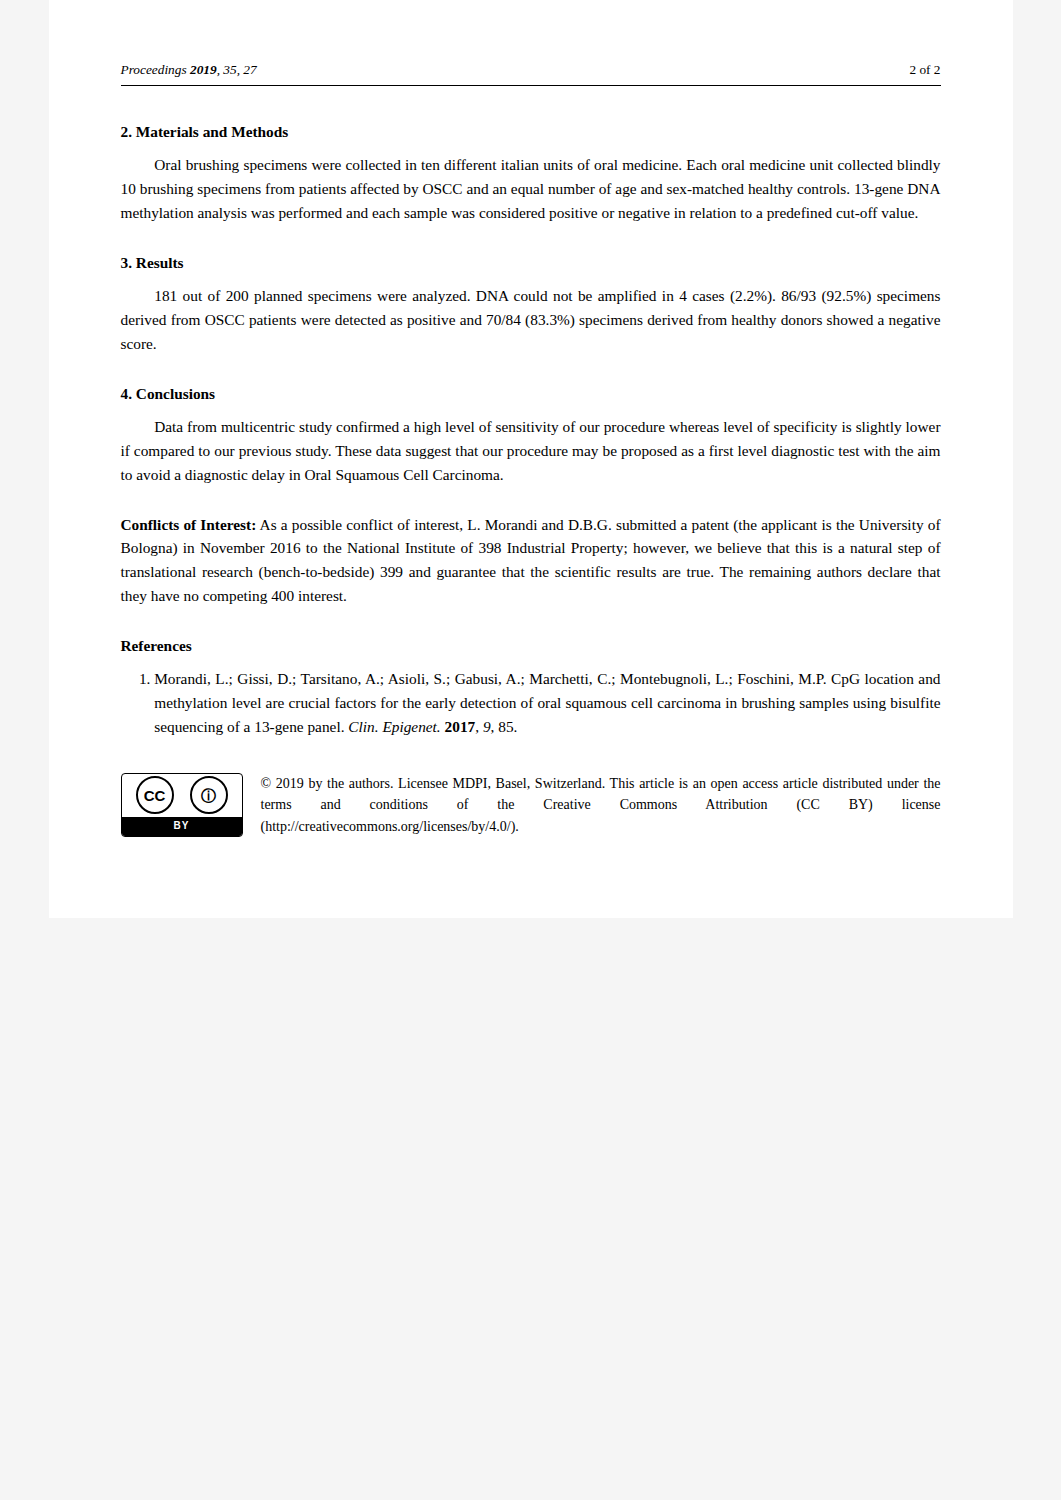Proceedings 2019, 35, 27 2 of 2
2. Materials and Methods
Oral brushing specimens were collected in ten different italian units of oral medicine. Each oral medicine unit collected blindly 10 brushing specimens from patients affected by OSCC and an equal number of age and sex-matched healthy controls. 13-gene DNA methylation analysis was performed and each sample was considered positive or negative in relation to a predefined cut-off value.
3. Results
181 out of 200 planned specimens were analyzed. DNA could not be amplified in 4 cases (2.2%). 86/93 (92.5%) specimens derived from OSCC patients were detected as positive and 70/84 (83.3%) specimens derived from healthy donors showed a negative score.
4. Conclusions
Data from multicentric study confirmed a high level of sensitivity of our procedure whereas level of specificity is slightly lower if compared to our previous study. These data suggest that our procedure may be proposed as a first level diagnostic test with the aim to avoid a diagnostic delay in Oral Squamous Cell Carcinoma.
Conflicts of Interest: As a possible conflict of interest, L. Morandi and D.B.G. submitted a patent (the applicant is the University of Bologna) in November 2016 to the National Institute of 398 Industrial Property; however, we believe that this is a natural step of translational research (bench-to-bedside) 399 and guarantee that the scientific results are true. The remaining authors declare that they have no competing 400 interest.
References
Morandi, L.; Gissi, D.; Tarsitano, A.; Asioli, S.; Gabusi, A.; Marchetti, C.; Montebugnoli, L.; Foschini, M.P. CpG location and methylation level are crucial factors for the early detection of oral squamous cell carcinoma in brushing samples using bisulfite sequencing of a 13-gene panel. Clin. Epigenet. 2017, 9, 85.
CC ⓘ
BY
© 2019 by the authors. Licensee MDPI, Basel, Switzerland. This article is an open access article distributed under the terms and conditions of the Creative Commons Attribution (CC BY) license (http://creativecommons.org/licenses/by/4.0/).